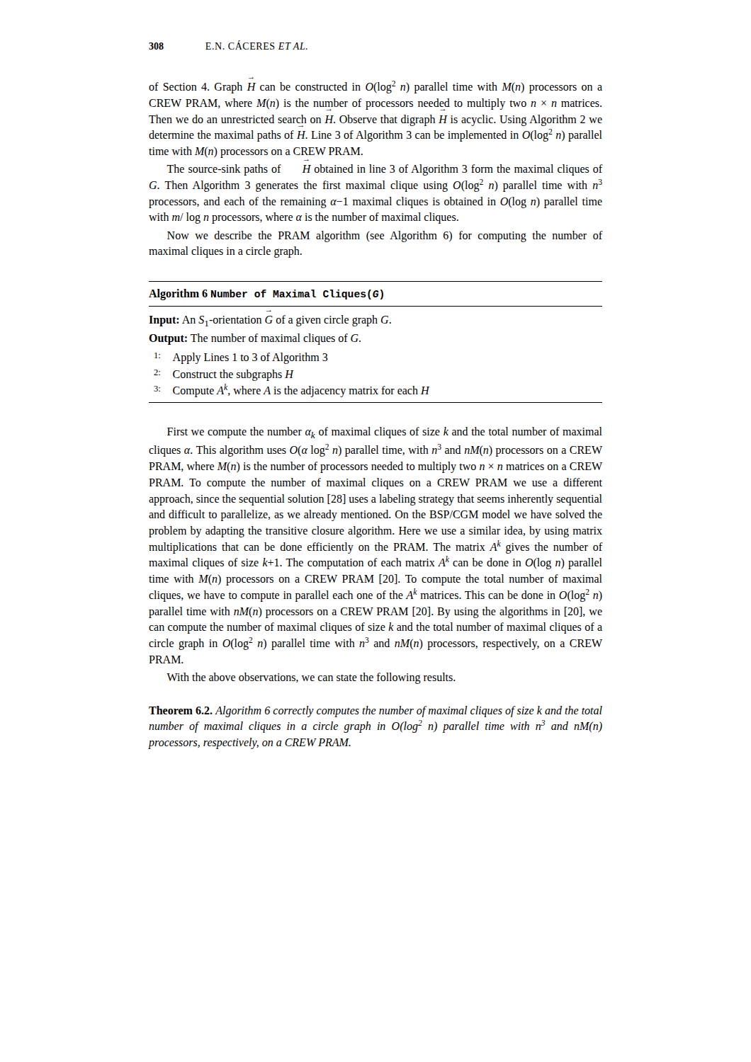308 E.N. CÁCERES ET AL.
of Section 4. Graph H can be constructed in O(log2 n) parallel time with M(n) processors on a CREW PRAM, where M(n) is the number of processors needed to multiply two n × n matrices. Then we do an unrestricted search on H. Observe that digraph H is acyclic. Using Algorithm 2 we determine the maximal paths of H. Line 3 of Algorithm 3 can be implemented in O(log2 n) parallel time with M(n) processors on a CREW PRAM.
The source-sink paths of H obtained in line 3 of Algorithm 3 form the maximal cliques of G. Then Algorithm 3 generates the first maximal clique using O(log2 n) parallel time with n3 processors, and each of the remaining α−1 maximal cliques is obtained in O(log n) parallel time with m/ log n processors, where α is the number of maximal cliques.
Now we describe the PRAM algorithm (see Algorithm 6) for computing the number of maximal cliques in a circle graph.
Algorithm 6 Number of Maximal Cliques(G)
Input: An S1-orientation G of a given circle graph G.
Output: The number of maximal cliques of G.
Apply Lines 1 to 3 of Algorithm 3
Construct the subgraphs H
Compute Ak, where A is the adjacency matrix for each H
First we compute the number αk of maximal cliques of size k and the total number of maximal cliques α. This algorithm uses O(α log2 n) parallel time, with n3 and nM(n) processors on a CREW PRAM, where M(n) is the number of processors needed to multiply two n × n matrices on a CREW PRAM. To compute the number of maximal cliques on a CREW PRAM we use a different approach, since the sequential solution [28] uses a labeling strategy that seems inherently sequential and difficult to parallelize, as we already mentioned. On the BSP/CGM model we have solved the problem by adapting the transitive closure algorithm. Here we use a similar idea, by using matrix multiplications that can be done efficiently on the PRAM. The matrix Ak gives the number of maximal cliques of size k+1. The computation of each matrix Ak can be done in O(log n) parallel time with M(n) processors on a CREW PRAM [20]. To compute the total number of maximal cliques, we have to compute in parallel each one of the Ak matrices. This can be done in O(log2 n) parallel time with nM(n) processors on a CREW PRAM [20]. By using the algorithms in [20], we can compute the number of maximal cliques of size k and the total number of maximal cliques of a circle graph in O(log2 n) parallel time with n3 and nM(n) processors, respectively, on a CREW PRAM.
With the above observations, we can state the following results.
Theorem 6.2. Algorithm 6 correctly computes the number of maximal cliques of size k and the total number of maximal cliques in a circle graph in O(log2 n) parallel time with n3 and nM(n) processors, respectively, on a CREW PRAM.